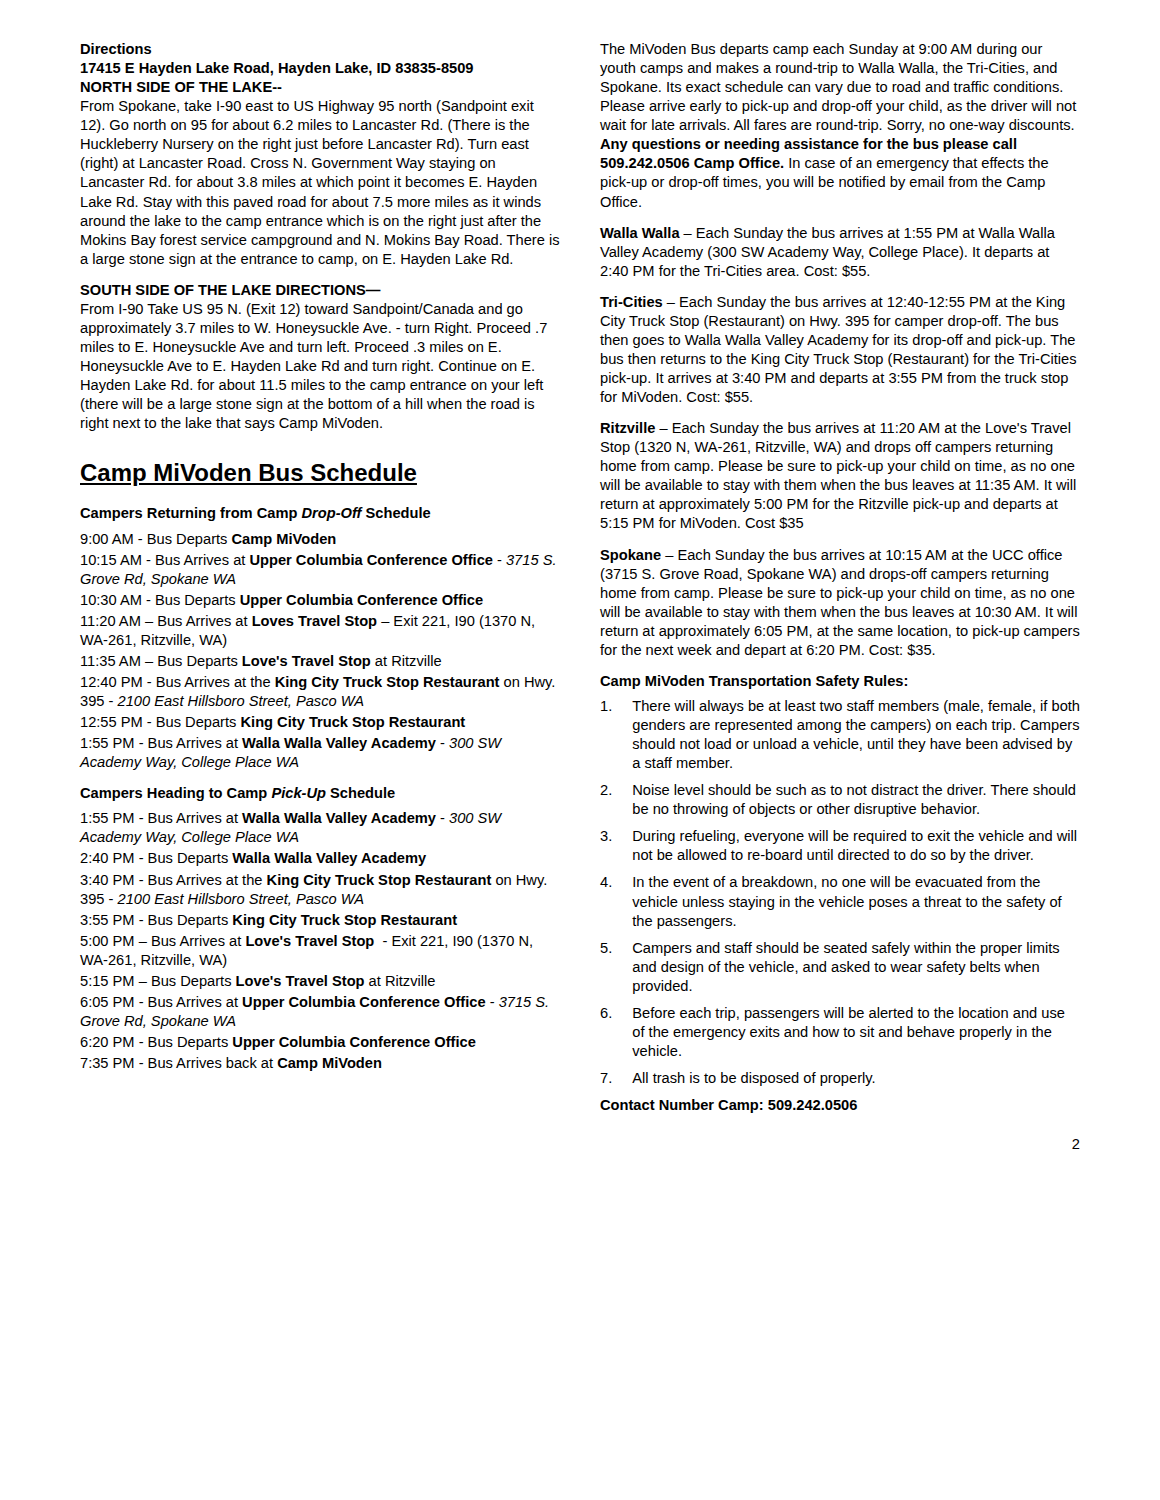Directions
17415 E Hayden Lake Road, Hayden Lake, ID 83835-8509
NORTH SIDE OF THE LAKE--
From Spokane, take I-90 east to US Highway 95 north (Sandpoint exit 12). Go north on 95 for about 6.2 miles to Lancaster Rd. (There is the Huckleberry Nursery on the right just before Lancaster Rd). Turn east (right) at Lancaster Road. Cross N. Government Way staying on Lancaster Rd. for about 3.8 miles at which point it becomes E. Hayden Lake Rd. Stay with this paved road for about 7.5 more miles as it winds around the lake to the camp entrance which is on the right just after the Mokins Bay forest service campground and N. Mokins Bay Road. There is a large stone sign at the entrance to camp, on E. Hayden Lake Rd.
SOUTH SIDE OF THE LAKE DIRECTIONS—
From I-90 Take US 95 N. (Exit 12) toward Sandpoint/Canada and go approximately 3.7 miles to W. Honeysuckle Ave. - turn Right. Proceed .7 miles to E. Honeysuckle Ave and turn left. Proceed .3 miles on E. Honeysuckle Ave to E. Hayden Lake Rd and turn right. Continue on E. Hayden Lake Rd. for about 11.5 miles to the camp entrance on your left (there will be a large stone sign at the bottom of a hill when the road is right next to the lake that says Camp MiVoden.
Camp MiVoden Bus Schedule
Campers Returning from Camp Drop-Off Schedule
9:00 AM - Bus Departs Camp MiVoden
10:15 AM - Bus Arrives at Upper Columbia Conference Office - 3715 S. Grove Rd, Spokane WA
10:30 AM - Bus Departs Upper Columbia Conference Office
11:20 AM – Bus Arrives at Loves Travel Stop – Exit 221, I90 (1370 N, WA-261, Ritzville, WA)
11:35 AM – Bus Departs Love's Travel Stop at Ritzville
12:40 PM - Bus Arrives at the King City Truck Stop Restaurant on Hwy. 395 - 2100 East Hillsboro Street, Pasco WA
12:55 PM - Bus Departs King City Truck Stop Restaurant
1:55 PM - Bus Arrives at Walla Walla Valley Academy - 300 SW Academy Way, College Place WA
Campers Heading to Camp Pick-Up Schedule
1:55 PM - Bus Arrives at Walla Walla Valley Academy - 300 SW Academy Way, College Place WA
2:40 PM - Bus Departs Walla Walla Valley Academy
3:40 PM - Bus Arrives at the King City Truck Stop Restaurant on Hwy. 395 - 2100 East Hillsboro Street, Pasco WA
3:55 PM - Bus Departs King City Truck Stop Restaurant
5:00 PM – Bus Arrives at Love's Travel Stop - Exit 221, I90 (1370 N, WA-261, Ritzville, WA)
5:15 PM – Bus Departs Love's Travel Stop at Ritzville
6:05 PM - Bus Arrives at Upper Columbia Conference Office - 3715 S. Grove Rd, Spokane WA
6:20 PM - Bus Departs Upper Columbia Conference Office
7:35 PM - Bus Arrives back at Camp MiVoden
The MiVoden Bus departs camp each Sunday at 9:00 AM during our youth camps and makes a round-trip to Walla Walla, the Tri-Cities, and Spokane. Its exact schedule can vary due to road and traffic conditions. Please arrive early to pick-up and drop-off your child, as the driver will not wait for late arrivals. All fares are round-trip. Sorry, no one-way discounts. Any questions or needing assistance for the bus please call 509.242.0506 Camp Office. In case of an emergency that effects the pick-up or drop-off times, you will be notified by email from the Camp Office.
Walla Walla – Each Sunday the bus arrives at 1:55 PM at Walla Walla Valley Academy (300 SW Academy Way, College Place). It departs at 2:40 PM for the Tri-Cities area. Cost: $55.
Tri-Cities – Each Sunday the bus arrives at 12:40-12:55 PM at the King City Truck Stop (Restaurant) on Hwy. 395 for camper drop-off. The bus then goes to Walla Walla Valley Academy for its drop-off and pick-up. The bus then returns to the King City Truck Stop (Restaurant) for the Tri-Cities pick-up. It arrives at 3:40 PM and departs at 3:55 PM from the truck stop for MiVoden. Cost: $55.
Ritzville – Each Sunday the bus arrives at 11:20 AM at the Love's Travel Stop (1320 N, WA-261, Ritzville, WA) and drops off campers returning home from camp. Please be sure to pick-up your child on time, as no one will be available to stay with them when the bus leaves at 11:35 AM. It will return at approximately 5:00 PM for the Ritzville pick-up and departs at 5:15 PM for MiVoden. Cost $35
Spokane – Each Sunday the bus arrives at 10:15 AM at the UCC office (3715 S. Grove Road, Spokane WA) and drops-off campers returning home from camp. Please be sure to pick-up your child on time, as no one will be available to stay with them when the bus leaves at 10:30 AM. It will return at approximately 6:05 PM, at the same location, to pick-up campers for the next week and depart at 6:20 PM. Cost: $35.
Camp MiVoden Transportation Safety Rules:
1. There will always be at least two staff members (male, female, if both genders are represented among the campers) on each trip. Campers should not load or unload a vehicle, until they have been advised by a staff member.
2. Noise level should be such as to not distract the driver. There should be no throwing of objects or other disruptive behavior.
3. During refueling, everyone will be required to exit the vehicle and will not be allowed to re-board until directed to do so by the driver.
4. In the event of a breakdown, no one will be evacuated from the vehicle unless staying in the vehicle poses a threat to the safety of the passengers.
5. Campers and staff should be seated safely within the proper limits and design of the vehicle, and asked to wear safety belts when provided.
6. Before each trip, passengers will be alerted to the location and use of the emergency exits and how to sit and behave properly in the vehicle.
7. All trash is to be disposed of properly.
Contact Number Camp: 509.242.0506
2